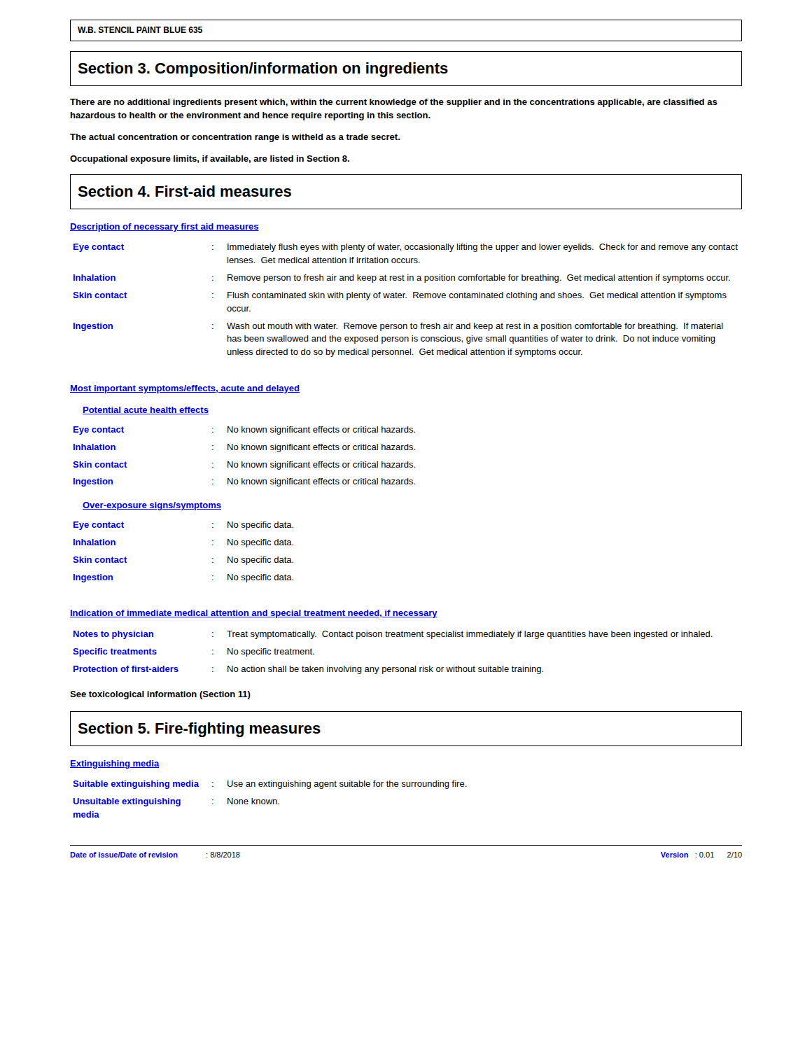W.B. STENCIL PAINT BLUE 635
Section 3. Composition/information on ingredients
There are no additional ingredients present which, within the current knowledge of the supplier and in the concentrations applicable, are classified as hazardous to health or the environment and hence require reporting in this section.
The actual concentration or concentration range is witheld as a trade secret.
Occupational exposure limits, if available, are listed in Section 8.
Section 4. First-aid measures
Description of necessary first aid measures
| Eye contact | : | Immediately flush eyes with plenty of water, occasionally lifting the upper and lower eyelids. Check for and remove any contact lenses. Get medical attention if irritation occurs. |
| Inhalation | : | Remove person to fresh air and keep at rest in a position comfortable for breathing. Get medical attention if symptoms occur. |
| Skin contact | : | Flush contaminated skin with plenty of water. Remove contaminated clothing and shoes. Get medical attention if symptoms occur. |
| Ingestion | : | Wash out mouth with water. Remove person to fresh air and keep at rest in a position comfortable for breathing. If material has been swallowed and the exposed person is conscious, give small quantities of water to drink. Do not induce vomiting unless directed to do so by medical personnel. Get medical attention if symptoms occur. |
Most important symptoms/effects, acute and delayed
Potential acute health effects
| Eye contact | : | No known significant effects or critical hazards. |
| Inhalation | : | No known significant effects or critical hazards. |
| Skin contact | : | No known significant effects or critical hazards. |
| Ingestion | : | No known significant effects or critical hazards. |
Over-exposure signs/symptoms
| Eye contact | : | No specific data. |
| Inhalation | : | No specific data. |
| Skin contact | : | No specific data. |
| Ingestion | : | No specific data. |
Indication of immediate medical attention and special treatment needed, if necessary
| Notes to physician | : | Treat symptomatically. Contact poison treatment specialist immediately if large quantities have been ingested or inhaled. |
| Specific treatments | : | No specific treatment. |
| Protection of first-aiders | : | No action shall be taken involving any personal risk or without suitable training. |
See toxicological information (Section 11)
Section 5. Fire-fighting measures
Extinguishing media
| Suitable extinguishing media | : | Use an extinguishing agent suitable for the surrounding fire. |
| Unsuitable extinguishing media | : | None known. |
Date of issue/Date of revision
: 8/8/2018
Version : 0.01 2/10